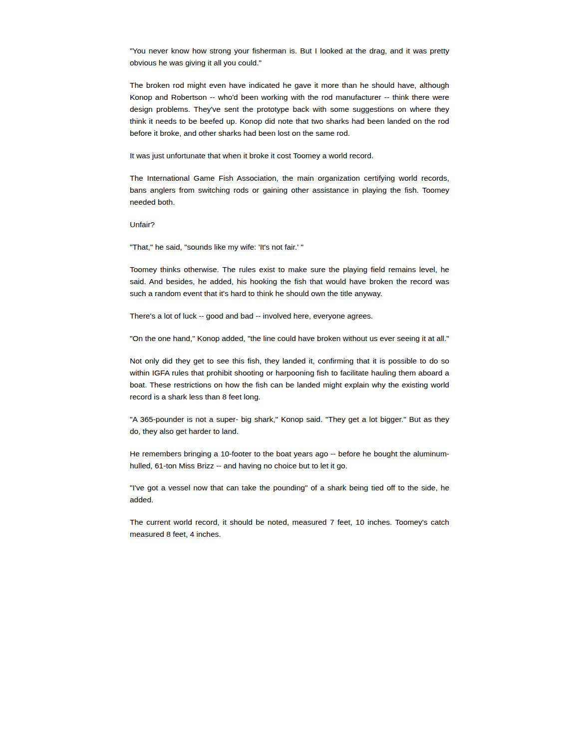"You never know how strong your fisherman is. But I looked at the drag, and it was pretty obvious he was giving it all you could."
The broken rod might even have indicated he gave it more than he should have, although Konop and Robertson -- who'd been working with the rod manufacturer -- think there were design problems. They've sent the prototype back with some suggestions on where they think it needs to be beefed up. Konop did note that two sharks had been landed on the rod before it broke, and other sharks had been lost on the same rod.
It was just unfortunate that when it broke it cost Toomey a world record.
The International Game Fish Association, the main organization certifying world records, bans anglers from switching rods or gaining other assistance in playing the fish. Toomey needed both.
Unfair?
"That," he said, "sounds like my wife: 'It's not fair.' "
Toomey thinks otherwise. The rules exist to make sure the playing field remains level, he said. And besides, he added, his hooking the fish that would have broken the record was such a random event that it's hard to think he should own the title anyway.
There's a lot of luck -- good and bad -- involved here, everyone agrees.
"On the one hand," Konop added, "the line could have broken without us ever seeing it at all."
Not only did they get to see this fish, they landed it, confirming that it is possible to do so within IGFA rules that prohibit shooting or harpooning fish to facilitate hauling them aboard a boat. These restrictions on how the fish can be landed might explain why the existing world record is a shark less than 8 feet long.
"A 365-pounder is not a super- big shark," Konop said. "They get a lot bigger." But as they do, they also get harder to land.
He remembers bringing a 10-footer to the boat years ago -- before he bought the aluminum-hulled, 61-ton Miss Brizz -- and having no choice but to let it go.
"I've got a vessel now that can take the pounding" of a shark being tied off to the side, he added.
The current world record, it should be noted, measured 7 feet, 10 inches. Toomey's catch measured 8 feet, 4 inches.